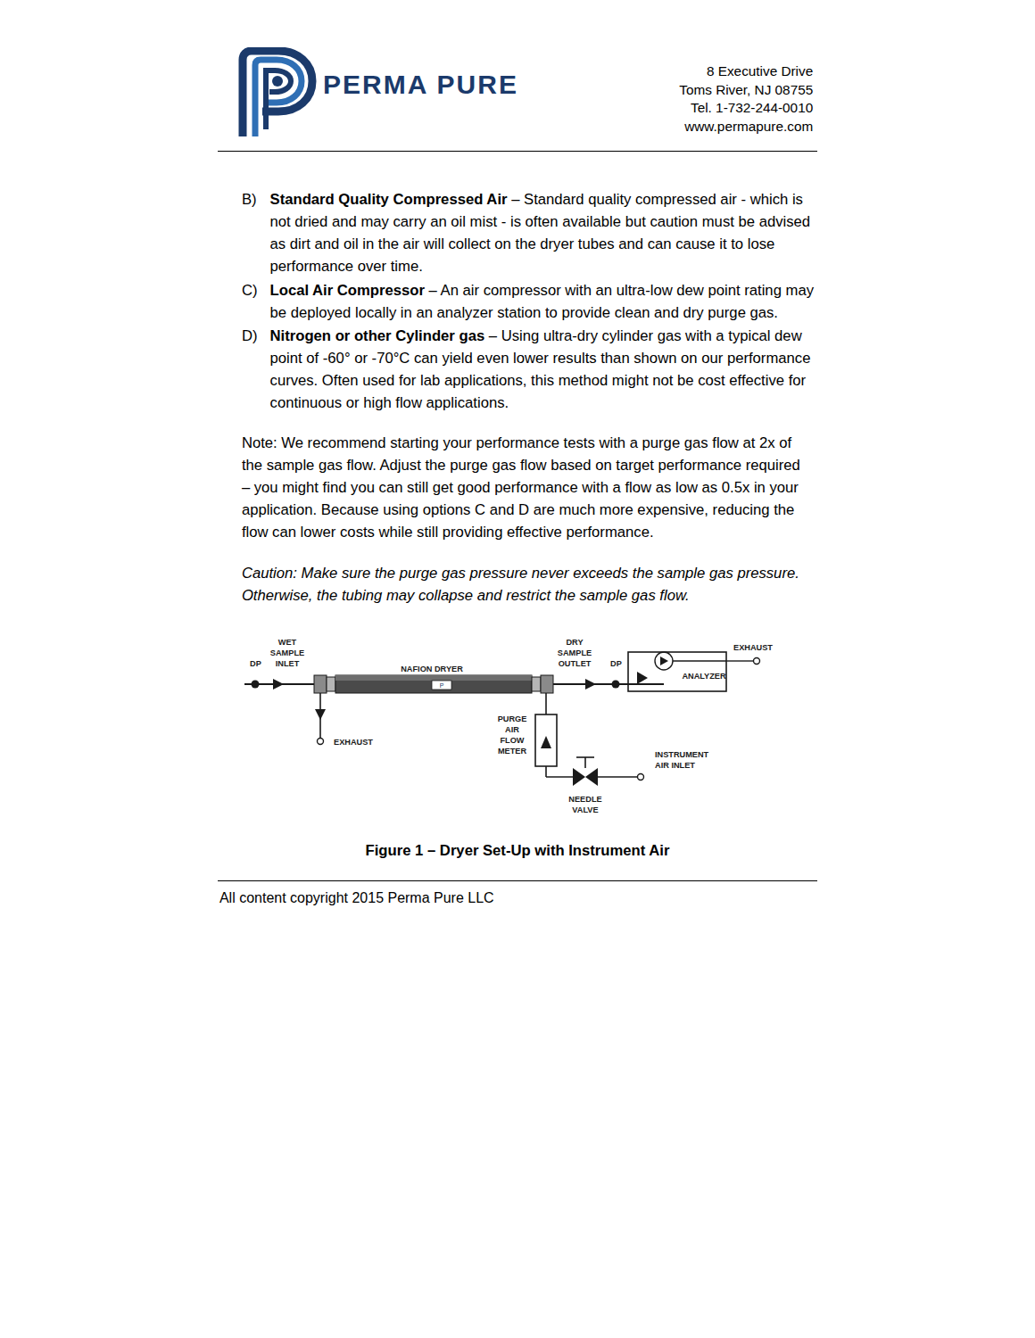PERMA PURE
8 Executive Drive
Toms River, NJ 08755
Tel. 1-732-244-0010
www.permapure.com
B) Standard Quality Compressed Air – Standard quality compressed air - which is not dried and may carry an oil mist - is often available but caution must be advised as dirt and oil in the air will collect on the dryer tubes and can cause it to lose performance over time.
C) Local Air Compressor – An air compressor with an ultra-low dew point rating may be deployed locally in an analyzer station to provide clean and dry purge gas.
D) Nitrogen or other Cylinder gas – Using ultra-dry cylinder gas with a typical dew point of -60° or -70°C can yield even lower results than shown on our performance curves. Often used for lab applications, this method might not be cost effective for continuous or high flow applications.
Note: We recommend starting your performance tests with a purge gas flow at 2x of the sample gas flow. Adjust the purge gas flow based on target performance required – you might find you can still get good performance with a flow as low as 0.5x in your application. Because using options C and D are much more expensive, reducing the flow can lower costs while still providing effective performance.
Caution: Make sure the purge gas pressure never exceeds the sample gas pressure. Otherwise, the tubing may collapse and restrict the sample gas flow.
WET SAMPLE INLET DP DRY SAMPLE OUTLET DP NAFION DRYER EXHAUST ANALYZER P EXHAUST PURGE AIR FLOW METER NEEDLE VALVE INSTRUMENT AIR INLET
Figure 1 – Dryer Set-Up with Instrument Air
All content copyright 2015 Perma Pure LLC